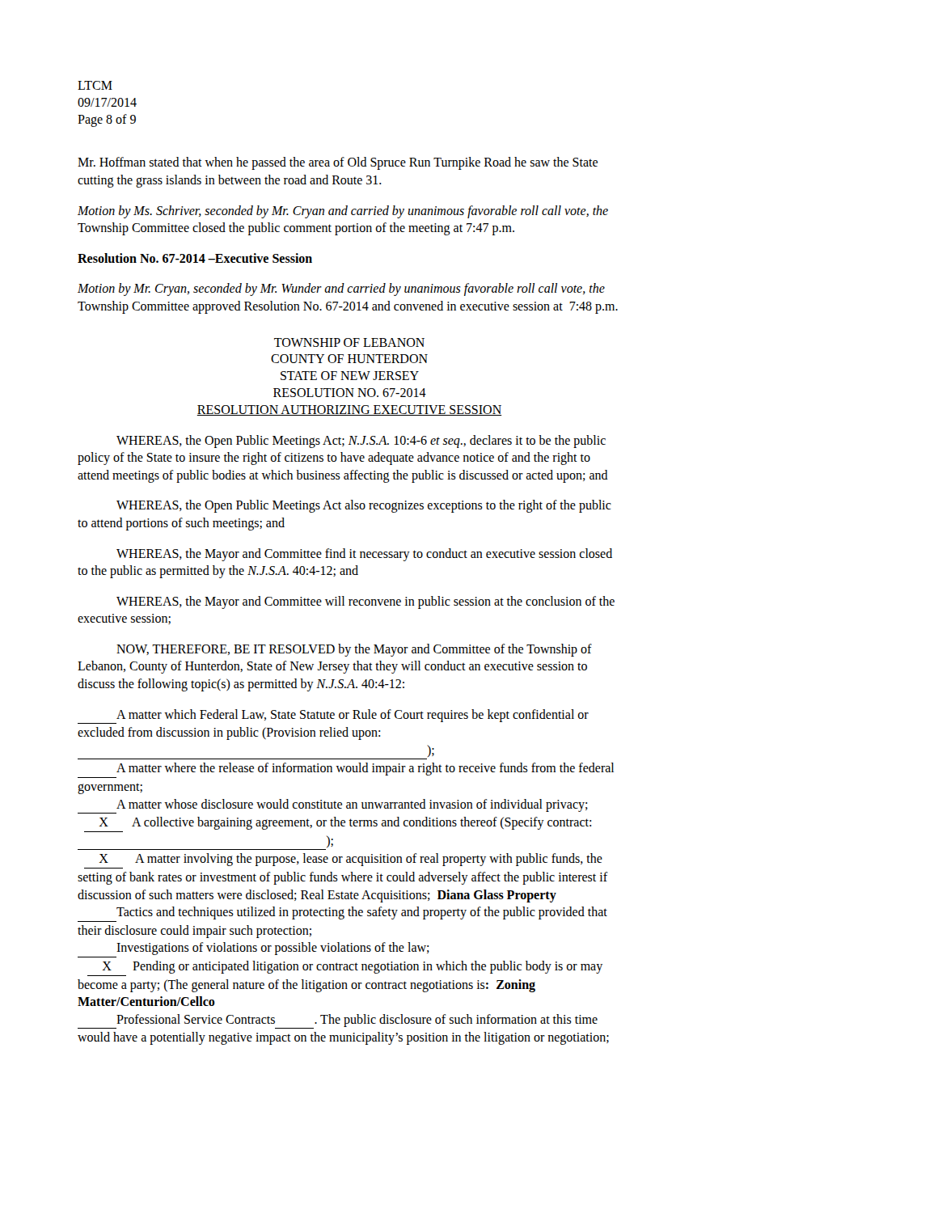LTCM
09/17/2014
Page 8 of 9
Mr. Hoffman stated that when he passed the area of Old Spruce Run Turnpike Road he saw the State cutting the grass islands in between the road and Route 31.
Motion by Ms. Schriver, seconded by Mr. Cryan and carried by unanimous favorable roll call vote, the Township Committee closed the public comment portion of the meeting at 7:47 p.m.
Resolution No. 67-2014 –Executive Session
Motion by Mr. Cryan, seconded by Mr. Wunder and carried by unanimous favorable roll call vote, the Township Committee approved Resolution No. 67-2014 and convened in executive session at 7:48 p.m.
TOWNSHIP OF LEBANON
COUNTY OF HUNTERDON
STATE OF NEW JERSEY
RESOLUTION NO. 67-2014
RESOLUTION AUTHORIZING EXECUTIVE SESSION
WHEREAS, the Open Public Meetings Act; N.J.S.A. 10:4-6 et seq., declares it to be the public policy of the State to insure the right of citizens to have adequate advance notice of and the right to attend meetings of public bodies at which business affecting the public is discussed or acted upon; and
WHEREAS, the Open Public Meetings Act also recognizes exceptions to the right of the public to attend portions of such meetings; and
WHEREAS, the Mayor and Committee find it necessary to conduct an executive session closed to the public as permitted by the N.J.S.A. 40:4-12; and
WHEREAS, the Mayor and Committee will reconvene in public session at the conclusion of the executive session;
NOW, THEREFORE, BE IT RESOLVED by the Mayor and Committee of the Township of Lebanon, County of Hunterdon, State of New Jersey that they will conduct an executive session to discuss the following topic(s) as permitted by N.J.S.A. 40:4-12:
A matter which Federal Law, State Statute or Rule of Court requires be kept confidential or excluded from discussion in public (Provision relied upon: );
A matter where the release of information would impair a right to receive funds from the federal government;
A matter whose disclosure would constitute an unwarranted invasion of individual privacy;
X A collective bargaining agreement, or the terms and conditions thereof (Specify contract: );
X A matter involving the purpose, lease or acquisition of real property with public funds, the setting of bank rates or investment of public funds where it could adversely affect the public interest if discussion of such matters were disclosed; Real Estate Acquisitions; Diana Glass Property
Tactics and techniques utilized in protecting the safety and property of the public provided that their disclosure could impair such protection;
Investigations of violations or possible violations of the law;
X Pending or anticipated litigation or contract negotiation in which the public body is or may become a party; (The general nature of the litigation or contract negotiations is: Zoning Matter/Centurion/Cellco
Professional Service Contracts . The public disclosure of such information at this time would have a potentially negative impact on the municipality’s position in the litigation or negotiation;